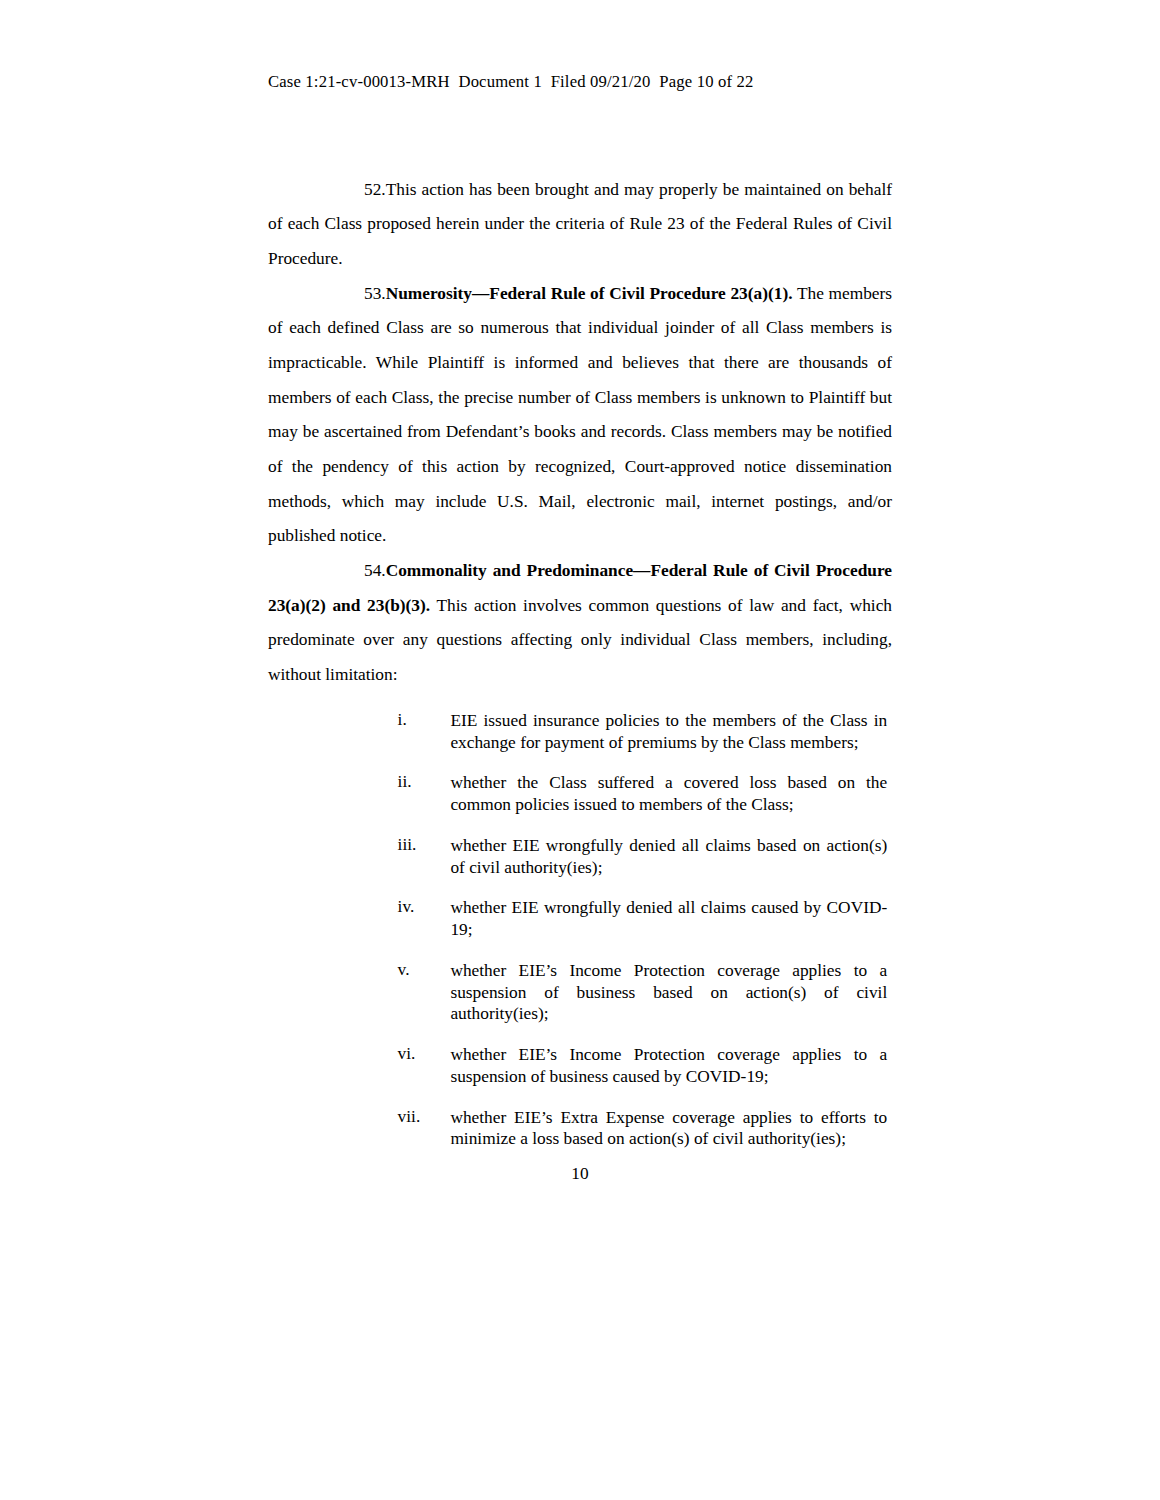Case 1:21-cv-00013-MRH Document 1 Filed 09/21/20 Page 10 of 22
52. This action has been brought and may properly be maintained on behalf of each Class proposed herein under the criteria of Rule 23 of the Federal Rules of Civil Procedure.
53. Numerosity—Federal Rule of Civil Procedure 23(a)(1). The members of each defined Class are so numerous that individual joinder of all Class members is impracticable. While Plaintiff is informed and believes that there are thousands of members of each Class, the precise number of Class members is unknown to Plaintiff but may be ascertained from Defendant’s books and records. Class members may be notified of the pendency of this action by recognized, Court-approved notice dissemination methods, which may include U.S. Mail, electronic mail, internet postings, and/or published notice.
54. Commonality and Predominance—Federal Rule of Civil Procedure 23(a)(2) and 23(b)(3). This action involves common questions of law and fact, which predominate over any questions affecting only individual Class members, including, without limitation:
i. EIE issued insurance policies to the members of the Class in exchange for payment of premiums by the Class members;
ii. whether the Class suffered a covered loss based on the common policies issued to members of the Class;
iii. whether EIE wrongfully denied all claims based on action(s) of civil authority(ies);
iv. whether EIE wrongfully denied all claims caused by COVID-19;
v. whether EIE’s Income Protection coverage applies to a suspension of business based on action(s) of civil authority(ies);
vi. whether EIE’s Income Protection coverage applies to a suspension of business caused by COVID-19;
vii. whether EIE’s Extra Expense coverage applies to efforts to minimize a loss based on action(s) of civil authority(ies);
10